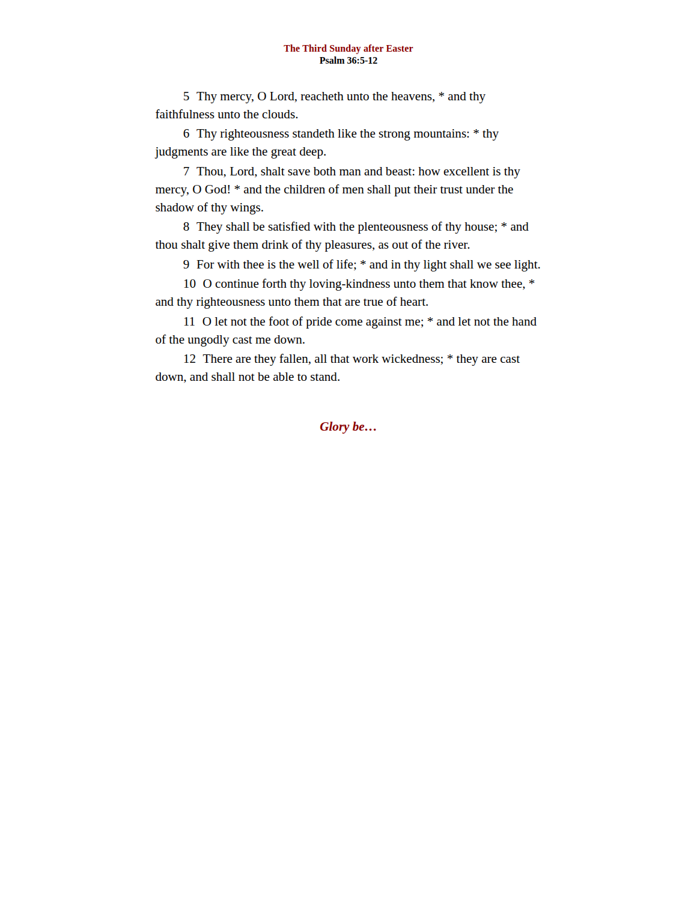The Third Sunday after Easter
Psalm 36:5-12
5 Thy mercy, O Lord, reacheth unto the heavens, * and thy faithfulness unto the clouds.
6 Thy righteousness standeth like the strong mountains: * thy judgments are like the great deep.
7 Thou, Lord, shalt save both man and beast: how excellent is thy mercy, O God! * and the children of men shall put their trust under the shadow of thy wings.
8 They shall be satisfied with the plenteousness of thy house; * and thou shalt give them drink of thy pleasures, as out of the river.
9 For with thee is the well of life; * and in thy light shall we see light.
10 O continue forth thy loving-kindness unto them that know thee, * and thy righteousness unto them that are true of heart.
11 O let not the foot of pride come against me; * and let not the hand of the ungodly cast me down.
12 There are they fallen, all that work wickedness; * they are cast down, and shall not be able to stand.
Glory be…